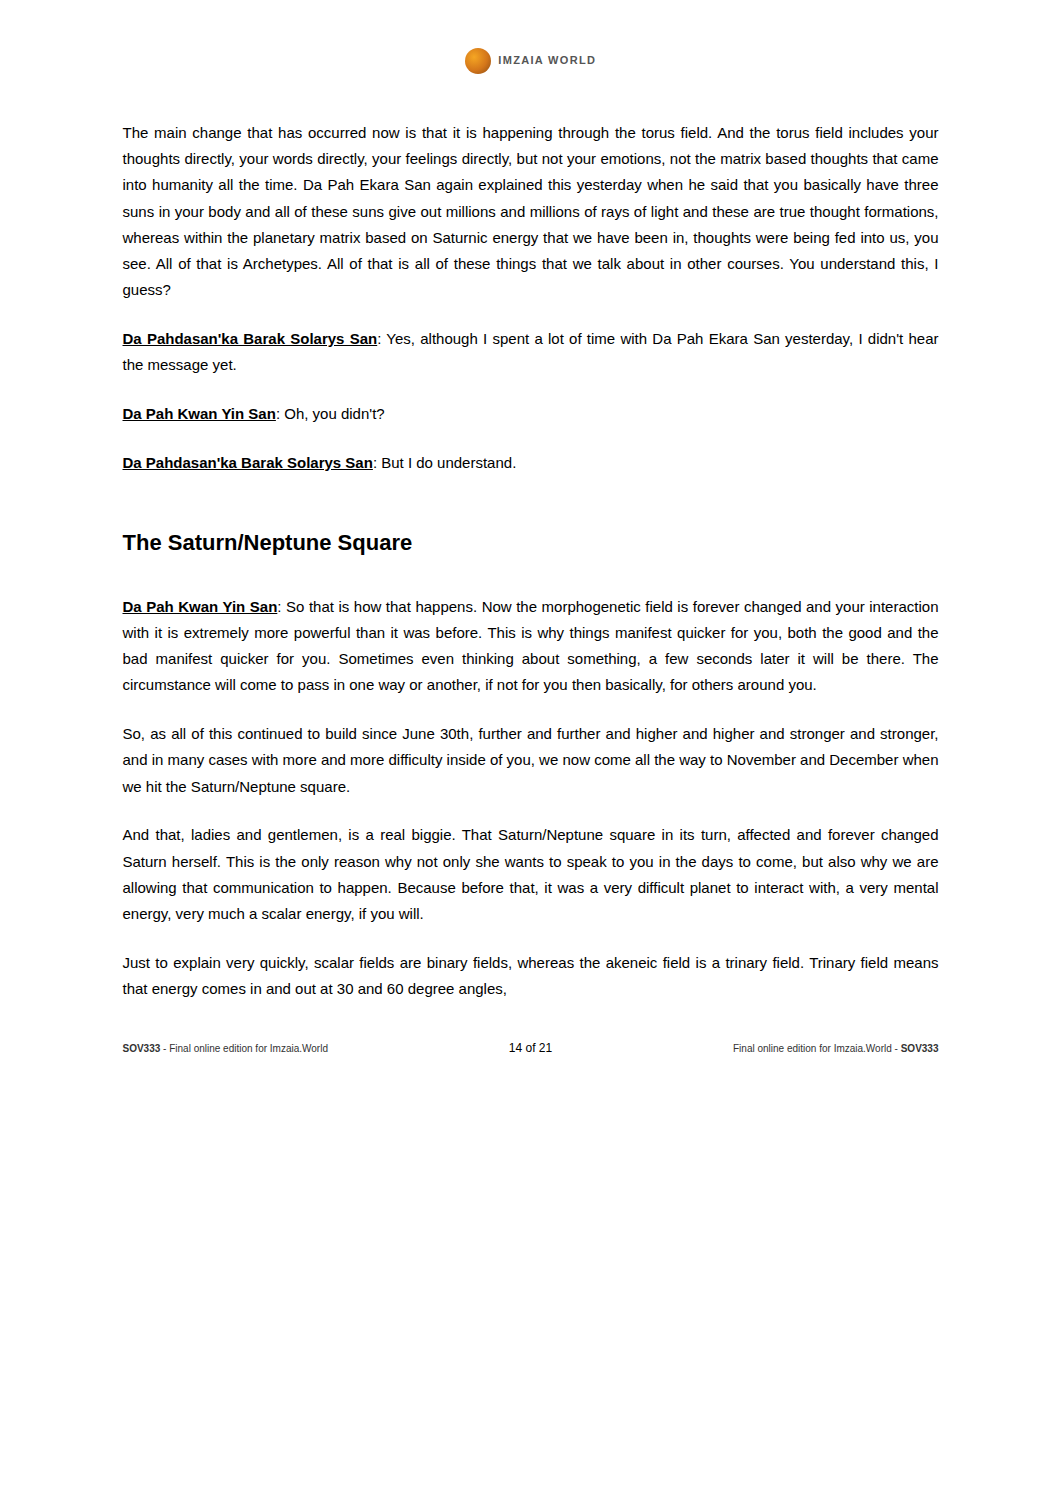IMZAIA WORLD
The main change that has occurred now is that it is happening through the torus field. And the torus field includes your thoughts directly, your words directly, your feelings directly, but not your emotions, not the matrix based thoughts that came into humanity all the time. Da Pah Ekara San again explained this yesterday when he said that you basically have three suns in your body and all of these suns give out millions and millions of rays of light and these are true thought formations, whereas within the planetary matrix based on Saturnic energy that we have been in, thoughts were being fed into us, you see. All of that is Archetypes. All of that is all of these things that we talk about in other courses. You understand this, I guess?
Da Pahdasan'ka Barak Solarys San: Yes, although I spent a lot of time with Da Pah Ekara San yesterday, I didn't hear the message yet.
Da Pah Kwan Yin San: Oh, you didn't?
Da Pahdasan'ka Barak Solarys San: But I do understand.
The Saturn/Neptune Square
Da Pah Kwan Yin San: So that is how that happens. Now the morphogenetic field is forever changed and your interaction with it is extremely more powerful than it was before. This is why things manifest quicker for you, both the good and the bad manifest quicker for you. Sometimes even thinking about something, a few seconds later it will be there. The circumstance will come to pass in one way or another, if not for you then basically, for others around you.
So, as all of this continued to build since June 30th, further and further and higher and higher and stronger and stronger, and in many cases with more and more difficulty inside of you, we now come all the way to November and December when we hit the Saturn/Neptune square.
And that, ladies and gentlemen, is a real biggie. That Saturn/Neptune square in its turn, affected and forever changed Saturn herself. This is the only reason why not only she wants to speak to you in the days to come, but also why we are allowing that communication to happen. Because before that, it was a very difficult planet to interact with, a very mental energy, very much a scalar energy, if you will.
Just to explain very quickly, scalar fields are binary fields, whereas the akeneic field is a trinary field. Trinary field means that energy comes in and out at 30 and 60 degree angles,
SOV333 - Final online edition for Imzaia.World
14 of 21
Final online edition for Imzaia.World - SOV333